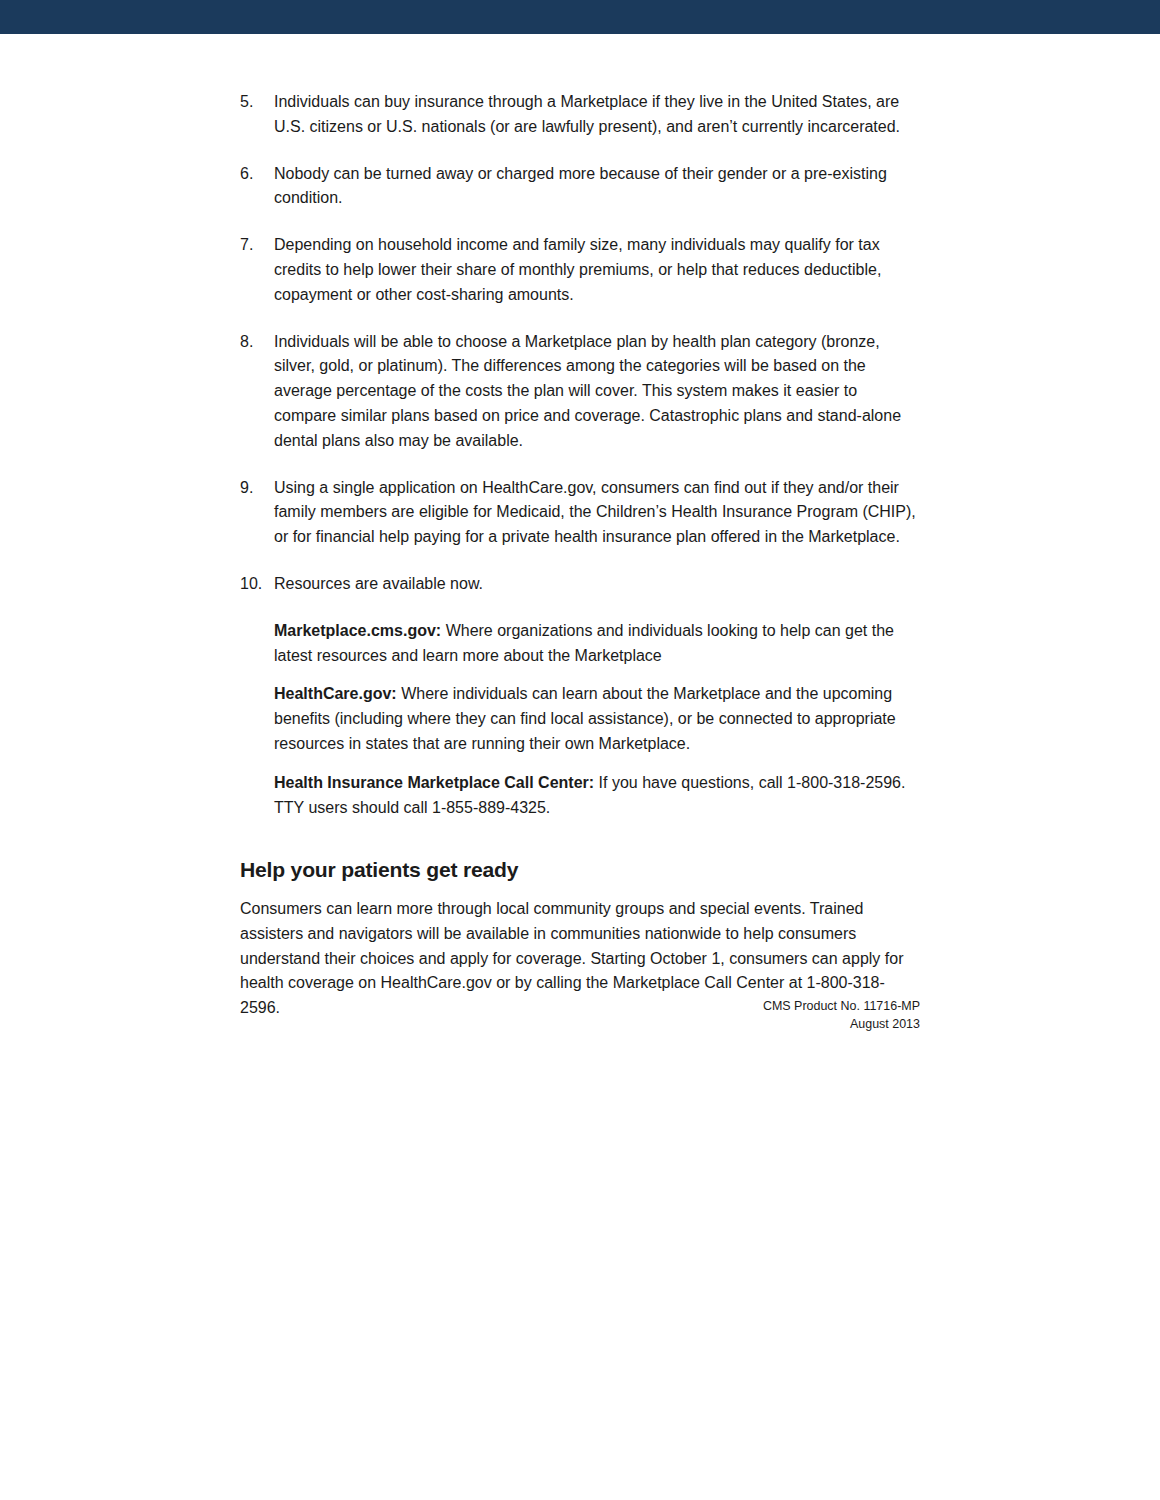5. Individuals can buy insurance through a Marketplace if they live in the United States, are U.S. citizens or U.S. nationals (or are lawfully present), and aren’t currently incarcerated.
6. Nobody can be turned away or charged more because of their gender or a pre-existing condition.
7. Depending on household income and family size, many individuals may qualify for tax credits to help lower their share of monthly premiums, or help that reduces deductible, copayment or other cost-sharing amounts.
8. Individuals will be able to choose a Marketplace plan by health plan category (bronze, silver, gold, or platinum). The differences among the categories will be based on the average percentage of the costs the plan will cover. This system makes it easier to compare similar plans based on price and coverage. Catastrophic plans and stand-alone dental plans also may be available.
9. Using a single application on HealthCare.gov, consumers can find out if they and/or their family members are eligible for Medicaid, the Children’s Health Insurance Program (CHIP), or for financial help paying for a private health insurance plan offered in the Marketplace.
10. Resources are available now.
Marketplace.cms.gov: Where organizations and individuals looking to help can get the latest resources and learn more about the Marketplace
HealthCare.gov: Where individuals can learn about the Marketplace and the upcoming benefits (including where they can find local assistance), or be connected to appropriate resources in states that are running their own Marketplace.
Health Insurance Marketplace Call Center: If you have questions, call 1-800-318-2596. TTY users should call 1-855-889-4325.
Help your patients get ready
Consumers can learn more through local community groups and special events. Trained assisters and navigators will be available in communities nationwide to help consumers understand their choices and apply for coverage. Starting October 1, consumers can apply for health coverage on HealthCare.gov or by calling the Marketplace Call Center at 1-800-318-2596.
CMS Product No. 11716-MP
August 2013